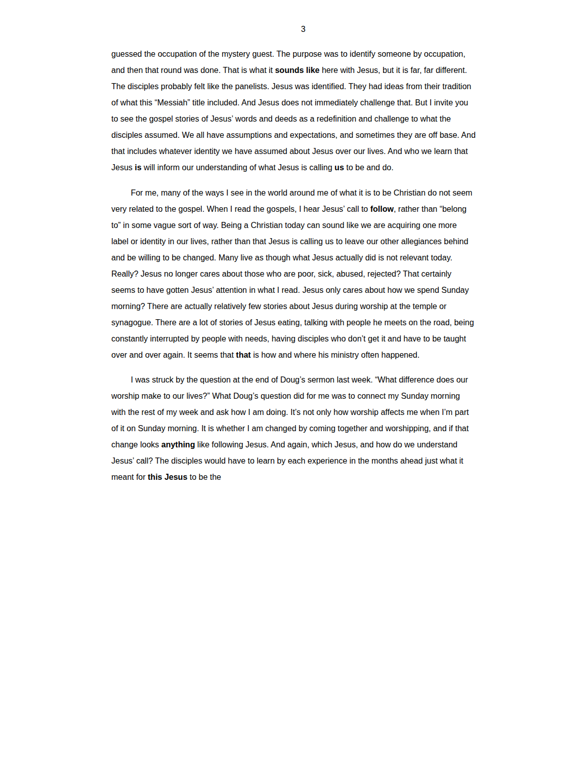3
guessed the occupation of the mystery guest. The purpose was to identify someone by occupation, and then that round was done. That is what it sounds like here with Jesus, but it is far, far different. The disciples probably felt like the panelists. Jesus was identified. They had ideas from their tradition of what this “Messiah” title included. And Jesus does not immediately challenge that. But I invite you to see the gospel stories of Jesus’ words and deeds as a redefinition and challenge to what the disciples assumed. We all have assumptions and expectations, and sometimes they are off base. And that includes whatever identity we have assumed about Jesus over our lives. And who we learn that Jesus is will inform our understanding of what Jesus is calling us to be and do.
For me, many of the ways I see in the world around me of what it is to be Christian do not seem very related to the gospel. When I read the gospels, I hear Jesus’ call to follow, rather than “belong to” in some vague sort of way. Being a Christian today can sound like we are acquiring one more label or identity in our lives, rather than that Jesus is calling us to leave our other allegiances behind and be willing to be changed. Many live as though what Jesus actually did is not relevant today. Really? Jesus no longer cares about those who are poor, sick, abused, rejected? That certainly seems to have gotten Jesus’ attention in what I read. Jesus only cares about how we spend Sunday morning? There are actually relatively few stories about Jesus during worship at the temple or synagogue. There are a lot of stories of Jesus eating, talking with people he meets on the road, being constantly interrupted by people with needs, having disciples who don’t get it and have to be taught over and over again. It seems that that is how and where his ministry often happened.
I was struck by the question at the end of Doug’s sermon last week. “What difference does our worship make to our lives?” What Doug’s question did for me was to connect my Sunday morning with the rest of my week and ask how I am doing. It’s not only how worship affects me when I’m part of it on Sunday morning. It is whether I am changed by coming together and worshipping, and if that change looks anything like following Jesus. And again, which Jesus, and how do we understand Jesus’ call? The disciples would have to learn by each experience in the months ahead just what it meant for this Jesus to be the